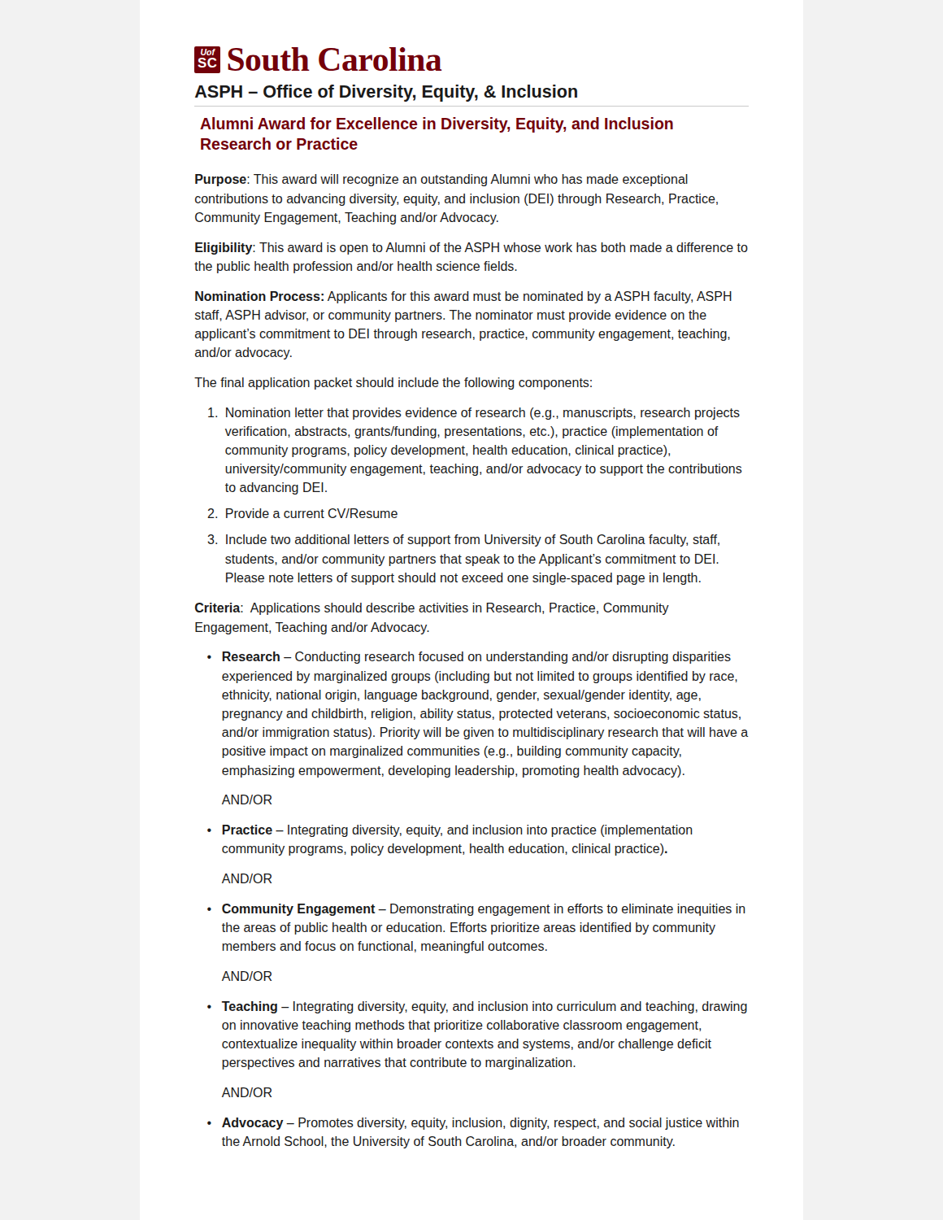Uof SC South Carolina
ASPH – Office of Diversity, Equity, & Inclusion
Alumni Award for Excellence in Diversity, Equity, and Inclusion Research or Practice
Purpose: This award will recognize an outstanding Alumni who has made exceptional contributions to advancing diversity, equity, and inclusion (DEI) through Research, Practice, Community Engagement, Teaching and/or Advocacy.
Eligibility: This award is open to Alumni of the ASPH whose work has both made a difference to the public health profession and/or health science fields.
Nomination Process: Applicants for this award must be nominated by a ASPH faculty, ASPH staff, ASPH advisor, or community partners. The nominator must provide evidence on the applicant’s commitment to DEI through research, practice, community engagement, teaching, and/or advocacy.
The final application packet should include the following components:
Nomination letter that provides evidence of research (e.g., manuscripts, research projects verification, abstracts, grants/funding, presentations, etc.), practice (implementation of community programs, policy development, health education, clinical practice), university/community engagement, teaching, and/or advocacy to support the contributions to advancing DEI.
Provide a current CV/Resume
Include two additional letters of support from University of South Carolina faculty, staff, students, and/or community partners that speak to the Applicant’s commitment to DEI. Please note letters of support should not exceed one single-spaced page in length.
Criteria: Applications should describe activities in Research, Practice, Community Engagement, Teaching and/or Advocacy.
Research – Conducting research focused on understanding and/or disrupting disparities experienced by marginalized groups (including but not limited to groups identified by race, ethnicity, national origin, language background, gender, sexual/gender identity, age, pregnancy and childbirth, religion, ability status, protected veterans, socioeconomic status, and/or immigration status). Priority will be given to multidisciplinary research that will have a positive impact on marginalized communities (e.g., building community capacity, emphasizing empowerment, developing leadership, promoting health advocacy).
AND/OR
Practice – Integrating diversity, equity, and inclusion into practice (implementation community programs, policy development, health education, clinical practice).
AND/OR
Community Engagement – Demonstrating engagement in efforts to eliminate inequities in the areas of public health or education. Efforts prioritize areas identified by community members and focus on functional, meaningful outcomes.
AND/OR
Teaching – Integrating diversity, equity, and inclusion into curriculum and teaching, drawing on innovative teaching methods that prioritize collaborative classroom engagement, contextualize inequality within broader contexts and systems, and/or challenge deficit perspectives and narratives that contribute to marginalization.
AND/OR
Advocacy – Promotes diversity, equity, inclusion, dignity, respect, and social justice within the Arnold School, the University of South Carolina, and/or broader community.